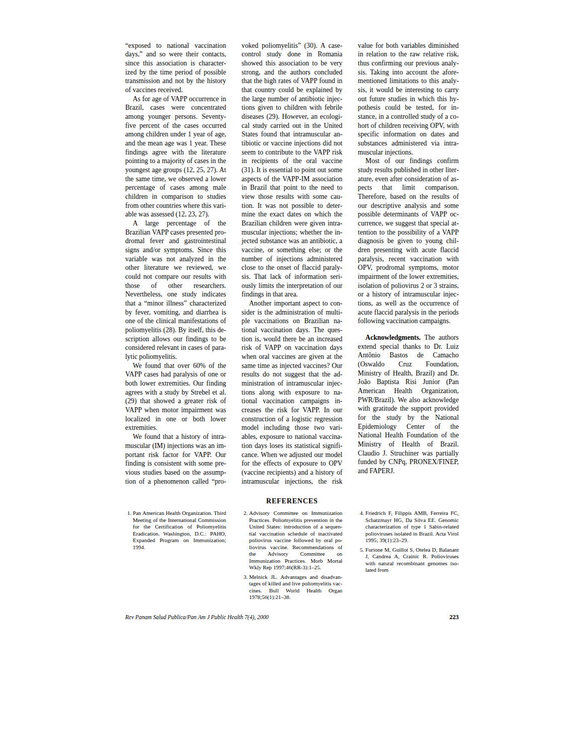“exposed to national vaccination days,” and so were their contacts, since this association is characterized by the time period of possible transmission and not by the history of vaccines received.
As for age of VAPP occurrence in Brazil, cases were concentrated among younger persons. Seventy-five percent of the cases occurred among children under 1 year of age, and the mean age was 1 year. These findings agree with the literature pointing to a majority of cases in the youngest age groups (12, 25, 27). At the same time, we observed a lower percentage of cases among male children in comparison to studies from other countries where this variable was assessed (12, 23, 27).
A large percentage of the Brazilian VAPP cases presented prodromal fever and gastrointestinal signs and/or symptoms. Since this variable was not analyzed in the other literature we reviewed, we could not compare our results with those of other researchers. Nevertheless, one study indicates that a “minor illness” characterized by fever, vomiting, and diarrhea is one of the clinical manifestations of poliomyelitis (28). By itself, this description allows our findings to be considered relevant in cases of paralytic poliomyelitis.
We found that over 60% of the VAPP cases had paralysis of one or both lower extremities. Our finding agrees with a study by Strebel et al. (29) that showed a greater risk of VAPP when motor impairment was localized in one or both lower extremities.
We found that a history of intramuscular (IM) injections was an important risk factor for VAPP. Our finding is consistent with some previous studies based on the assumption of a phenomenon called “provoked poliomyelitis” (30). A case-control study done in Romania showed this association to be very strong, and the authors concluded that the high rates of VAPP found in that country could be explained by the large number of antibiotic injections given to children with febrile diseases (29). However, an ecological study carried out in the United States found that intramuscular antibiotic or vaccine injections did not seem to contribute to the VAPP risk in recipients of the oral vaccine (31). It is essential to point out some aspects of the VAPP-IM association in Brazil that point to the need to view those results with some caution. It was not possible to determine the exact dates on which the Brazilian children were given intramuscular injections; whether the injected substance was an antibiotic, a vaccine, or something else; or the number of injections administered close to the onset of flaccid paralysis. That lack of information seriously limits the interpretation of our findings in that area.
Another important aspect to consider is the administration of multiple vaccinations on Brazilian national vaccination days. The question is, would there be an increased risk of VAPP on vaccination days when oral vaccines are given at the same time as injected vaccines? Our results do not suggest that the administration of intramuscular injections along with exposure to national vaccination campaigns increases the risk for VAPP. In our construction of a logistic regression model including those two variables, exposure to national vaccination days loses its statistical significance. When we adjusted our model for the effects of exposure to OPV (vaccine recipients) and a history of intramuscular injections, the risk value for both variables diminished in relation to the raw relative risk, thus confirming our previous analysis. Taking into account the aforementioned limitations to this analysis, it would be interesting to carry out future studies in which this hypothesis could be tested, for instance, in a controlled study of a cohort of children receiving OPV, with specific information on dates and substances administered via intramuscular injections.
Most of our findings confirm study results published in other literature, even after consideration of aspects that limit comparison. Therefore, based on the results of our descriptive analysis and some possible determinants of VAPP occurrence, we suggest that special attention to the possibility of a VAPP diagnosis be given to young children presenting with acute flaccid paralysis, recent vaccination with OPV, prodromal symptoms, motor impairment of the lower extremities, isolation of poliovirus 2 or 3 strains, or a history of intramuscular injections, as well as the occurrence of acute flaccid paralysis in the periods following vaccination campaigns.
Acknowledgments. The authors extend special thanks to Dr. Luiz Antônio Bastos de Camacho (Oswaldo Cruz Foundation, Ministry of Health, Brazil) and Dr. João Baptista Risi Junior (Pan American Health Organization, PWR/Brazil). We also acknowledge with gratitude the support provided for the study by the National Epidemiology Center of the National Health Foundation of the Ministry of Health of Brazil. Claudio J. Struchiner was partially funded by CNPq, PRONEX/FINEP, and FAPERJ.
REFERENCES
Pan American Health Organization. Third Meeting of the International Commission for the Certification of Poliomyelitis Eradication. Washington, D.C.: PAHO, Expanded Program on Immunization; 1994.
Advisory Committee on Immunization Practices. Poliomyelitis prevention in the United States: introduction of a sequential vaccination schedule of inactivated poliovirus vaccine followed by oral poliovirus vaccine. Recommendations of the Advisory Committee on Immunization Practices. Morb Mortal Wkly Rep 1997;46(RR-3):1–25.
Melnick JL. Advantages and disadvantages of killed and live poliomyelitis vaccines. Bull World Health Organ 1978;56(1):21–38.
Friedrich F, Filippis AMB, Ferreira FC, Schatzmayr HG, Da Silva EE. Genomic characterization of type 1 Sabin-related polioviruses isolated in Brazil. Acta Virol 1995; 39(1):23–29.
Furione M, Guillot S, Otelea D, Balanant J, Candrea A, Crainic R. Polioviruses with natural recombinant genomes isolated from
Rev Panam Salud Publica/Pan Am J Public Health 7(4), 2000
223